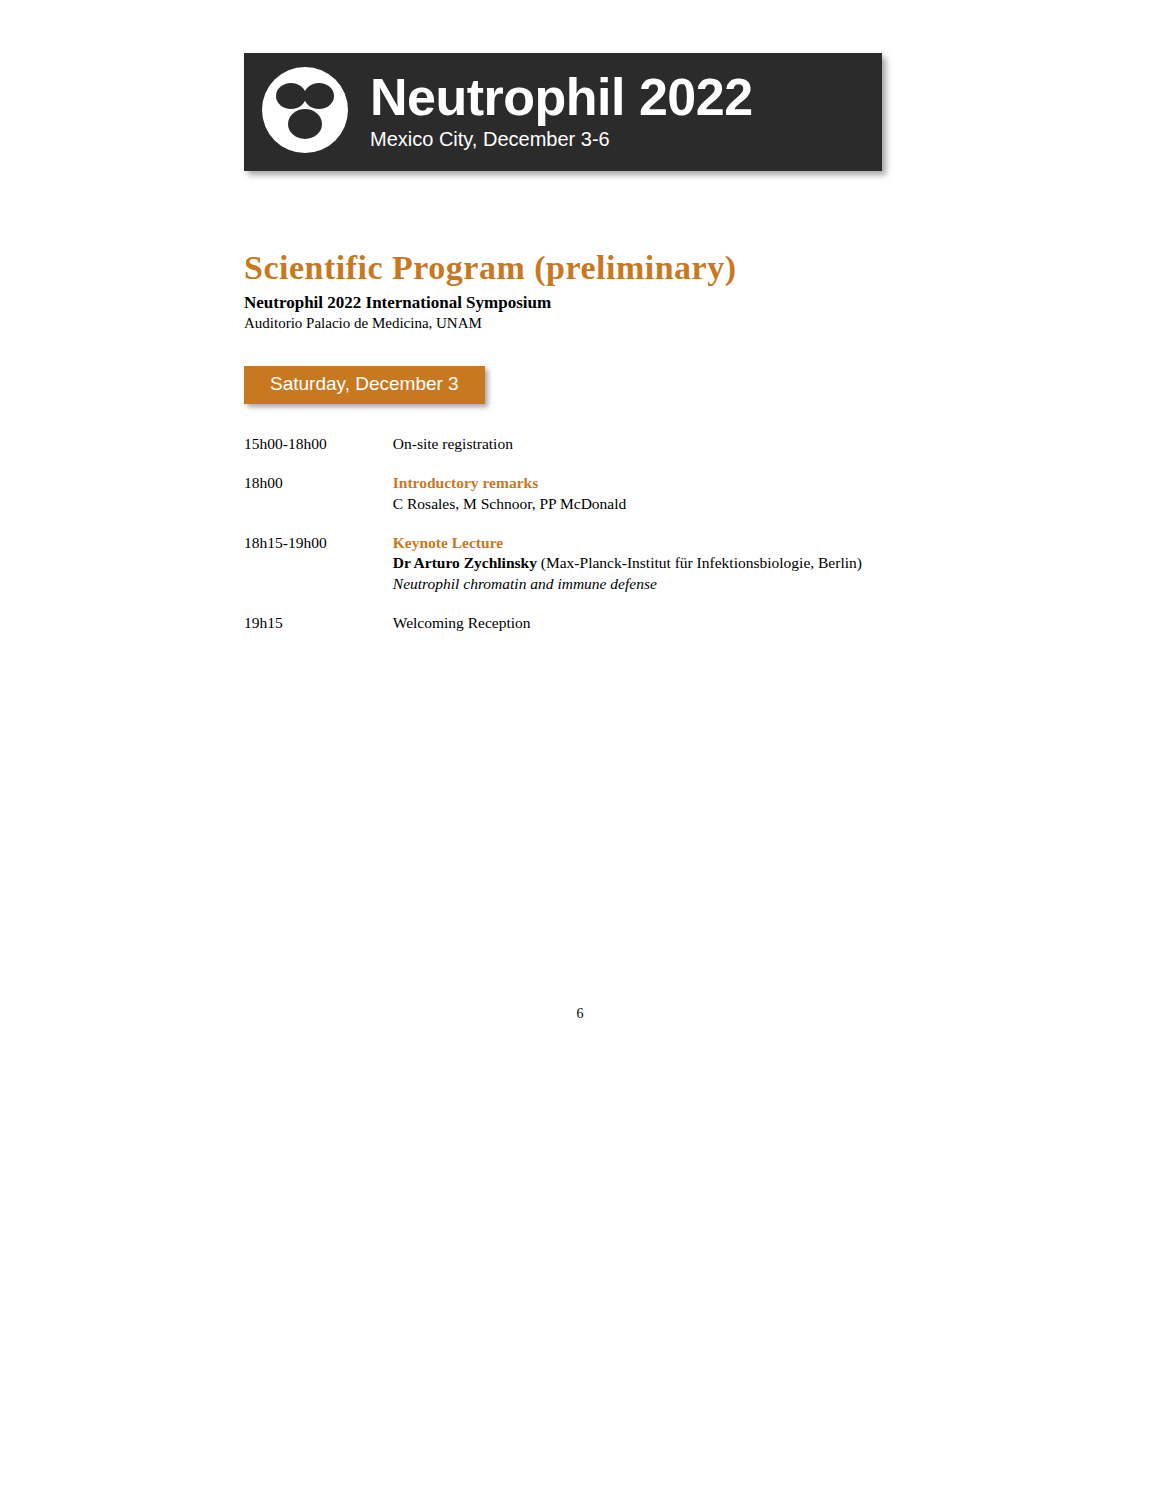Neutrophil 2022
Mexico City, December 3-6
Scientific Program (preliminary)
Neutrophil 2022 International Symposium
Auditorio Palacio de Medicina, UNAM
Saturday, December 3
| 15h00-18h00 | On-site registration |
| 18h00 | Introductory remarks C Rosales, M Schnoor, PP McDonald |
| 18h15-19h00 | Keynote Lecture Dr Arturo Zychlinsky (Max-Planck-Institut für Infektionsbiologie, Berlin) Neutrophil chromatin and immune defense |
| 19h15 | Welcoming Reception |
6